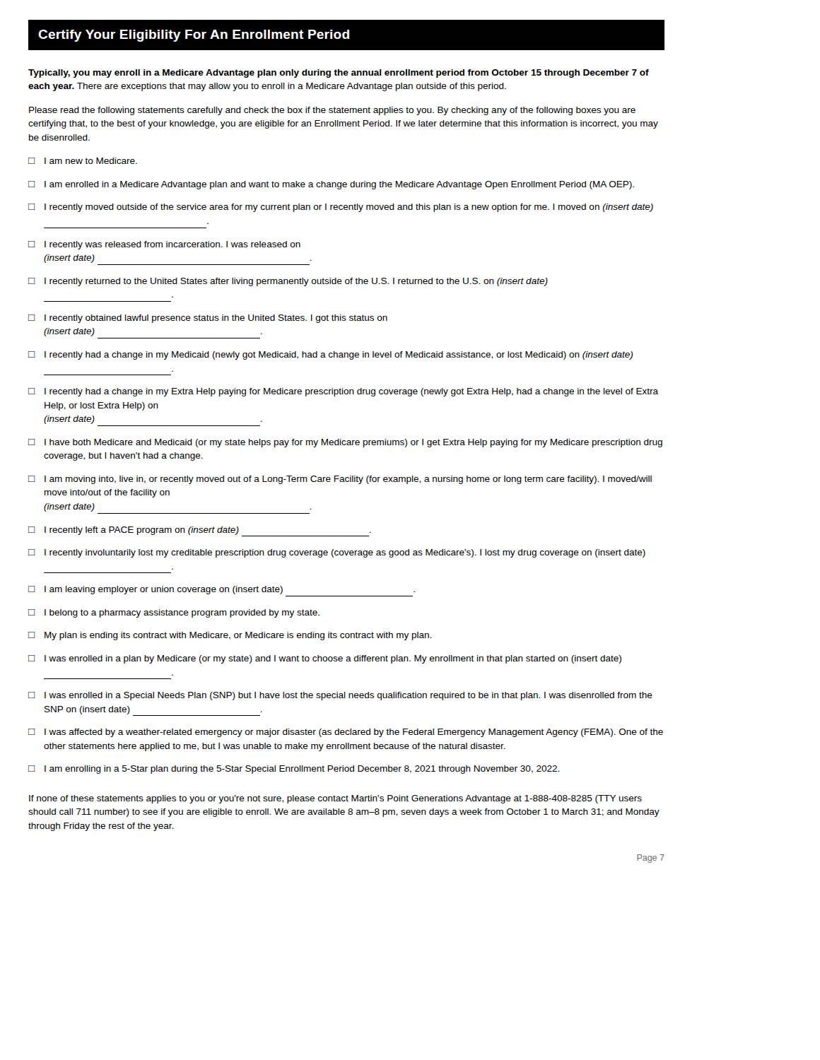Certify Your Eligibility For An Enrollment Period
Typically, you may enroll in a Medicare Advantage plan only during the annual enrollment period from October 15 through December 7 of each year. There are exceptions that may allow you to enroll in a Medicare Advantage plan outside of this period.
Please read the following statements carefully and check the box if the statement applies to you. By checking any of the following boxes you are certifying that, to the best of your knowledge, you are eligible for an Enrollment Period. If we later determine that this information is incorrect, you may be disenrolled.
I am new to Medicare.
I am enrolled in a Medicare Advantage plan and want to make a change during the Medicare Advantage Open Enrollment Period (MA OEP).
I recently moved outside of the service area for my current plan or I recently moved and this plan is a new option for me. I moved on (insert date) .
I recently was released from incarceration. I was released on
(insert date) .
I recently returned to the United States after living permanently outside of the U.S. I returned to the U.S. on (insert date) .
I recently obtained lawful presence status in the United States. I got this status on
(insert date) .
I recently had a change in my Medicaid (newly got Medicaid, had a change in level of Medicaid assistance, or lost Medicaid) on (insert date) .
I recently had a change in my Extra Help paying for Medicare prescription drug coverage (newly got Extra Help, had a change in the level of Extra Help, or lost Extra Help) on
(insert date) .
I have both Medicare and Medicaid (or my state helps pay for my Medicare premiums) or I get Extra Help paying for my Medicare prescription drug coverage, but I haven't had a change.
I am moving into, live in, or recently moved out of a Long-Term Care Facility (for example, a nursing home or long term care facility). I moved/will move into/out of the facility on
(insert date) .
I recently left a PACE program on (insert date) .
I recently involuntarily lost my creditable prescription drug coverage (coverage as good as Medicare's). I lost my drug coverage on (insert date) .
I am leaving employer or union coverage on (insert date) .
I belong to a pharmacy assistance program provided by my state.
My plan is ending its contract with Medicare, or Medicare is ending its contract with my plan.
I was enrolled in a plan by Medicare (or my state) and I want to choose a different plan. My enrollment in that plan started on (insert date) .
I was enrolled in a Special Needs Plan (SNP) but I have lost the special needs qualification required to be in that plan. I was disenrolled from the SNP on (insert date) .
I was affected by a weather-related emergency or major disaster (as declared by the Federal Emergency Management Agency (FEMA). One of the other statements here applied to me, but I was unable to make my enrollment because of the natural disaster.
I am enrolling in a 5-Star plan during the 5-Star Special Enrollment Period December 8, 2021 through November 30, 2022.
If none of these statements applies to you or you're not sure, please contact Martin's Point Generations Advantage at 1-888-408-8285 (TTY users should call 711 number) to see if you are eligible to enroll. We are available 8 am–8 pm, seven days a week from October 1 to March 31; and Monday through Friday the rest of the year.
Page 7